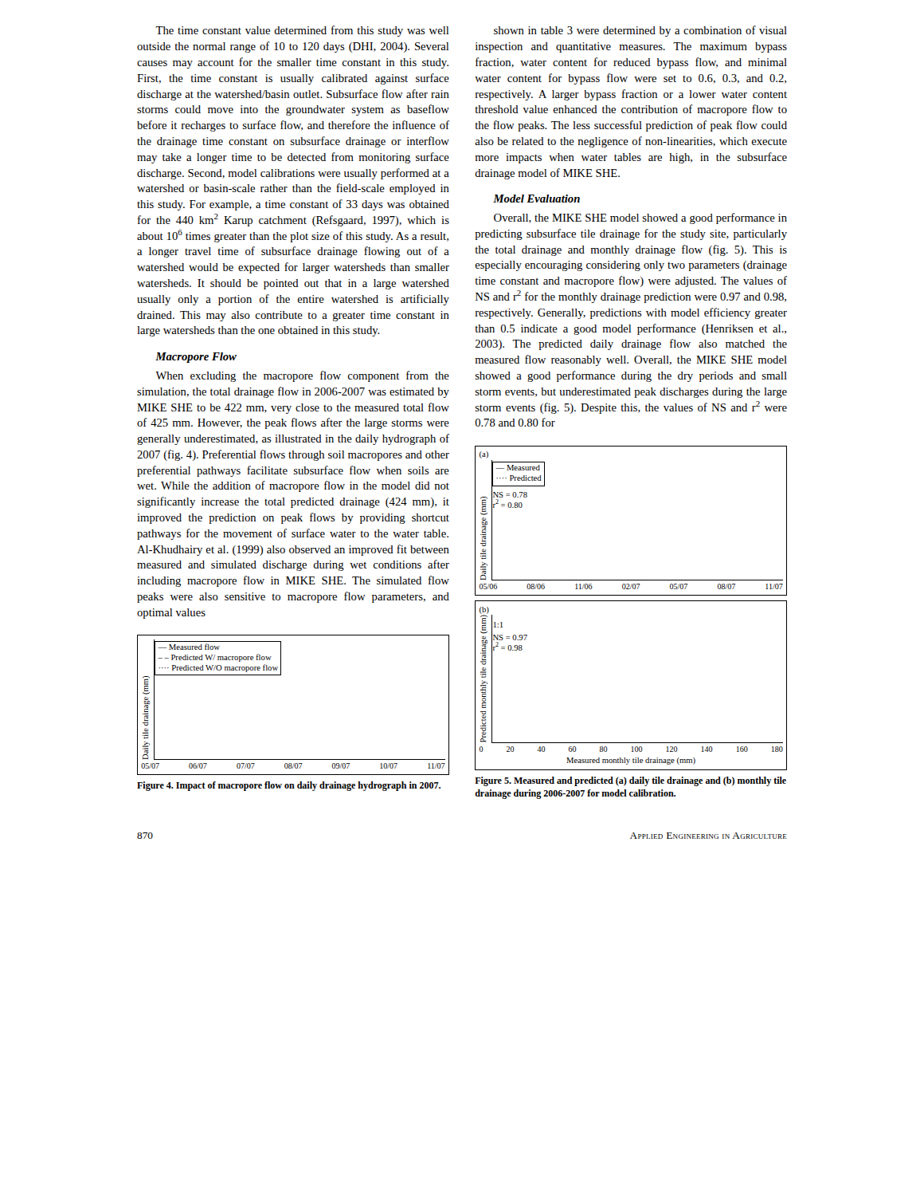The time constant value determined from this study was well outside the normal range of 10 to 120 days (DHI, 2004). Several causes may account for the smaller time constant in this study. First, the time constant is usually calibrated against surface discharge at the watershed/basin outlet. Subsurface flow after rain storms could move into the groundwater system as baseflow before it recharges to surface flow, and therefore the influence of the drainage time constant on subsurface drainage or interflow may take a longer time to be detected from monitoring surface discharge. Second, model calibrations were usually performed at a watershed or basin-scale rather than the field-scale employed in this study. For example, a time constant of 33 days was obtained for the 440 km2 Karup catchment (Refsgaard, 1997), which is about 106 times greater than the plot size of this study. As a result, a longer travel time of subsurface drainage flowing out of a watershed would be expected for larger watersheds than smaller watersheds. It should be pointed out that in a large watershed usually only a portion of the entire watershed is artificially drained. This may also contribute to a greater time constant in large watersheds than the one obtained in this study.
Macropore Flow
When excluding the macropore flow component from the simulation, the total drainage flow in 2006-2007 was estimated by MIKE SHE to be 422 mm, very close to the measured total flow of 425 mm. However, the peak flows after the large storms were generally underestimated, as illustrated in the daily hydrograph of 2007 (fig. 4). Preferential flows through soil macropores and other preferential pathways facilitate subsurface flow when soils are wet. While the addition of macropore flow in the model did not significantly increase the total predicted drainage (424 mm), it improved the prediction on peak flows by providing shortcut pathways for the movement of surface water to the water table. Al-Khudhairy et al. (1999) also observed an improved fit between measured and simulated discharge during wet conditions after including macropore flow in MIKE SHE. The simulated flow peaks were also sensitive to macropore flow parameters, and optimal values
Daily tile drainage (mm)
— Measured flow
– – Predicted W/ macropore flow
···· Predicted W/O macropore flow
05/0706/0707/0708/0709/0710/0711/07
Figure 4. Impact of macropore flow on daily drainage hydrograph in 2007.
shown in table 3 were determined by a combination of visual inspection and quantitative measures. The maximum bypass fraction, water content for reduced bypass flow, and minimal water content for bypass flow were set to 0.6, 0.3, and 0.2, respectively. A larger bypass fraction or a lower water content threshold value enhanced the contribution of macropore flow to the flow peaks. The less successful prediction of peak flow could also be related to the negligence of non-linearities, which execute more impacts when water tables are high, in the subsurface drainage model of MIKE SHE.
Model Evaluation
Overall, the MIKE SHE model showed a good performance in predicting subsurface tile drainage for the study site, particularly the total drainage and monthly drainage flow (fig. 5). This is especially encouraging considering only two parameters (drainage time constant and macropore flow) were adjusted. The values of NS and r2 for the monthly drainage prediction were 0.97 and 0.98, respectively. Generally, predictions with model efficiency greater than 0.5 indicate a good model performance (Henriksen et al., 2003). The predicted daily drainage flow also matched the measured flow reasonably well. Overall, the MIKE SHE model showed a good performance during the dry periods and small storm events, but underestimated peak discharges during the large storm events (fig. 5). Despite this, the values of NS and r2 were 0.78 and 0.80 for
(a)
Daily tile drainage (mm)
— Measured
···· Predicted
NS = 0.78
r2 = 0.80
05/0608/0611/0602/0705/0708/0711/07
(b)
Predicted monthly tile drainage (mm)
1:1
NS = 0.97
r2 = 0.98
020406080100120140160180
Measured monthly tile drainage (mm)
Figure 5. Measured and predicted (a) daily tile drainage and (b) monthly tile drainage during 2006-2007 for model calibration.
870 Applied Engineering in Agriculture